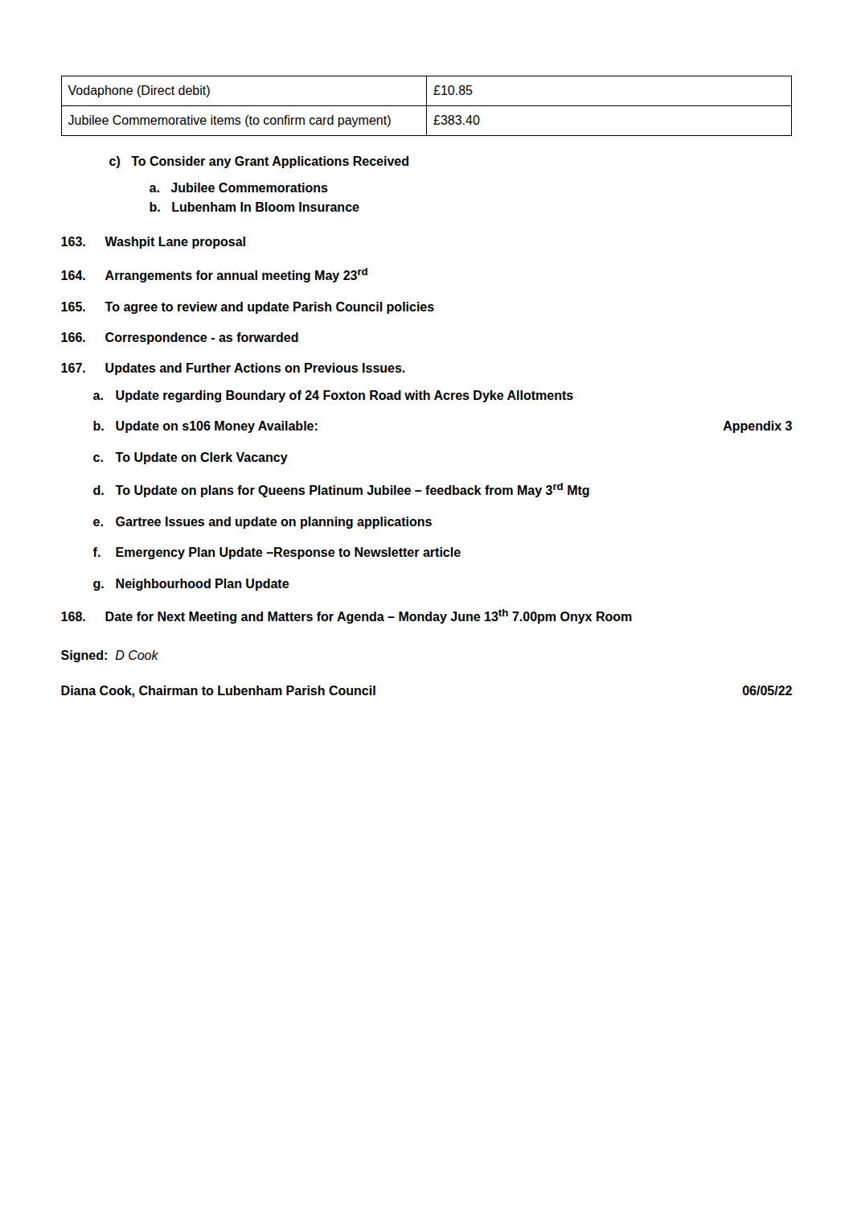| Vodaphone (Direct debit) | £10.85 |
| Jubilee Commemorative items (to confirm card payment) | £383.40 |
c) To Consider any Grant Applications Received
a. Jubilee Commemorations
b. Lubenham In Bloom Insurance
163. Washpit Lane proposal
164. Arrangements for annual meeting May 23rd
165. To agree to review and update Parish Council policies
166. Correspondence - as forwarded
167. Updates and Further Actions on Previous Issues.
a. Update regarding Boundary of 24 Foxton Road with Acres Dyke Allotments
b. Update on s106 Money Available:Appendix 3
c. To Update on Clerk Vacancy
d. To Update on plans for Queens Platinum Jubilee – feedback from May 3rd Mtg
e. Gartree Issues and update on planning applications
f. Emergency Plan Update –Response to Newsletter article
g. Neighbourhood Plan Update
168. Date for Next Meeting and Matters for Agenda – Monday June 13th 7.00pm Onyx Room
Signed: D Cook
Diana Cook, Chairman to Lubenham Parish Council 06/05/22